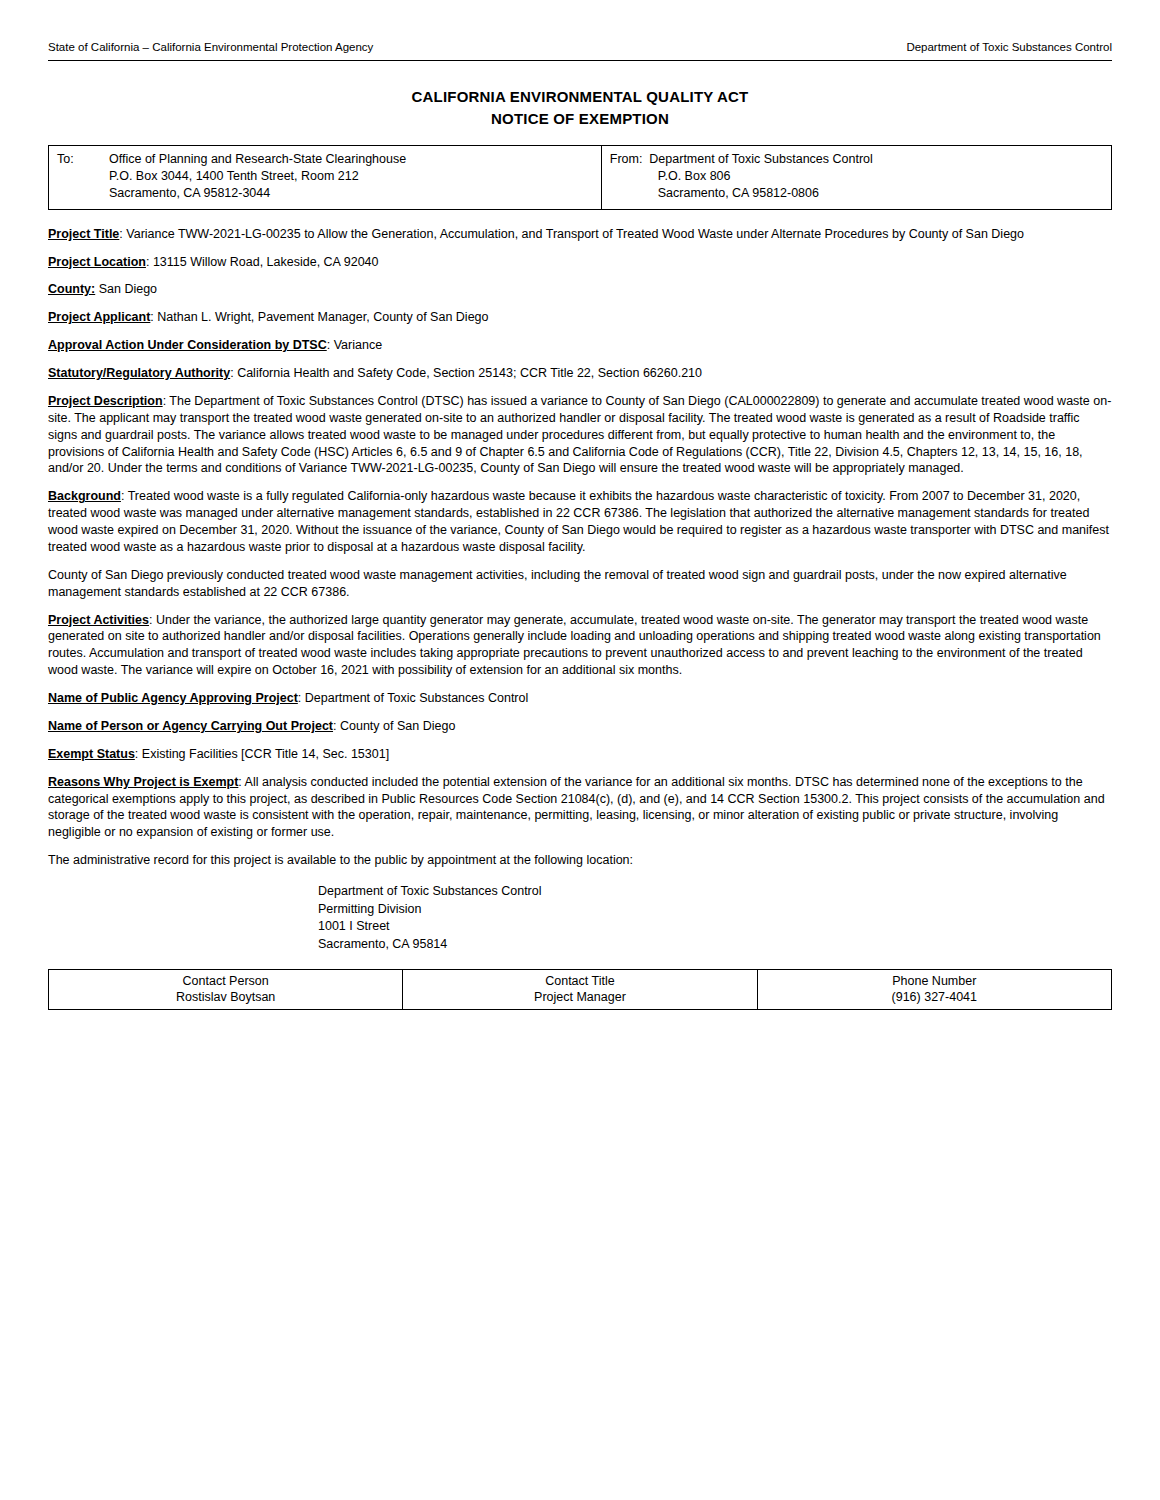State of California – California Environmental Protection Agency Department of Toxic Substances Control
CALIFORNIA ENVIRONMENTAL QUALITY ACT
NOTICE OF EXEMPTION
| To: Office of Planning and Research-State Clearinghouse P.O. Box 3044, 1400 Tenth Street, Room 212 Sacramento, CA 95812-3044 | From: Department of Toxic Substances Control P.O. Box 806 Sacramento, CA 95812-0806 |
Project Title: Variance TWW-2021-LG-00235 to Allow the Generation, Accumulation, and Transport of Treated Wood Waste under Alternate Procedures by County of San Diego
Project Location: 13115 Willow Road, Lakeside, CA 92040
County: San Diego
Project Applicant: Nathan L. Wright, Pavement Manager, County of San Diego
Approval Action Under Consideration by DTSC: Variance
Statutory/Regulatory Authority: California Health and Safety Code, Section 25143; CCR Title 22, Section 66260.210
Project Description: The Department of Toxic Substances Control (DTSC) has issued a variance to County of San Diego (CAL000022809) to generate and accumulate treated wood waste on-site. The applicant may transport the treated wood waste generated on-site to an authorized handler or disposal facility. The treated wood waste is generated as a result of Roadside traffic signs and guardrail posts. The variance allows treated wood waste to be managed under procedures different from, but equally protective to human health and the environment to, the provisions of California Health and Safety Code (HSC) Articles 6, 6.5 and 9 of Chapter 6.5 and California Code of Regulations (CCR), Title 22, Division 4.5, Chapters 12, 13, 14, 15, 16, 18, and/or 20. Under the terms and conditions of Variance TWW-2021-LG-00235, County of San Diego will ensure the treated wood waste will be appropriately managed.
Background: Treated wood waste is a fully regulated California-only hazardous waste because it exhibits the hazardous waste characteristic of toxicity. From 2007 to December 31, 2020, treated wood waste was managed under alternative management standards, established in 22 CCR 67386. The legislation that authorized the alternative management standards for treated wood waste expired on December 31, 2020. Without the issuance of the variance, County of San Diego would be required to register as a hazardous waste transporter with DTSC and manifest treated wood waste as a hazardous waste prior to disposal at a hazardous waste disposal facility.
County of San Diego previously conducted treated wood waste management activities, including the removal of treated wood sign and guardrail posts, under the now expired alternative management standards established at 22 CCR 67386.
Project Activities: Under the variance, the authorized large quantity generator may generate, accumulate, treated wood waste on-site. The generator may transport the treated wood waste generated on site to authorized handler and/or disposal facilities. Operations generally include loading and unloading operations and shipping treated wood waste along existing transportation routes. Accumulation and transport of treated wood waste includes taking appropriate precautions to prevent unauthorized access to and prevent leaching to the environment of the treated wood waste. The variance will expire on October 16, 2021 with possibility of extension for an additional six months.
Name of Public Agency Approving Project: Department of Toxic Substances Control
Name of Person or Agency Carrying Out Project: County of San Diego
Exempt Status: Existing Facilities [CCR Title 14, Sec. 15301]
Reasons Why Project is Exempt: All analysis conducted included the potential extension of the variance for an additional six months. DTSC has determined none of the exceptions to the categorical exemptions apply to this project, as described in Public Resources Code Section 21084(c), (d), and (e), and 14 CCR Section 15300.2. This project consists of the accumulation and storage of the treated wood waste is consistent with the operation, repair, maintenance, permitting, leasing, licensing, or minor alteration of existing public or private structure, involving negligible or no expansion of existing or former use.
The administrative record for this project is available to the public by appointment at the following location:
Department of Toxic Substances Control
Permitting Division
1001 I Street
Sacramento, CA 95814
| Contact Person Rostislav Boytsan | Contact Title Project Manager | Phone Number (916) 327-4041 |